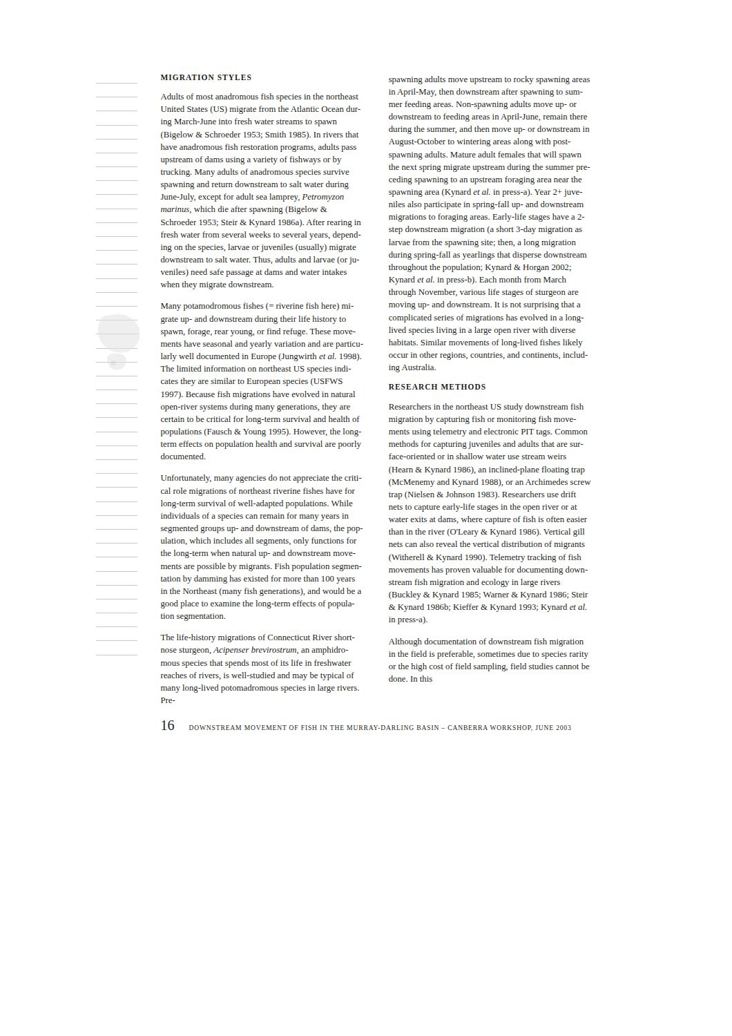Migration styles
Adults of most anadromous fish species in the northeast United States (US) migrate from the Atlantic Ocean during March-June into fresh water streams to spawn (Bigelow & Schroeder 1953; Smith 1985). In rivers that have anadromous fish restoration programs, adults pass upstream of dams using a variety of fishways or by trucking. Many adults of anadromous species survive spawning and return downstream to salt water during June-July, except for adult sea lamprey, Petromyzon marinus, which die after spawning (Bigelow & Schroeder 1953; Steir & Kynard 1986a). After rearing in fresh water from several weeks to several years, depending on the species, larvae or juveniles (usually) migrate downstream to salt water. Thus, adults and larvae (or juveniles) need safe passage at dams and water intakes when they migrate downstream.
Many potamodromous fishes (= riverine fish here) migrate up- and downstream during their life history to spawn, forage, rear young, or find refuge. These movements have seasonal and yearly variation and are particularly well documented in Europe (Jungwirth et al. 1998). The limited information on northeast US species indicates they are similar to European species (USFWS 1997). Because fish migrations have evolved in natural open-river systems during many generations, they are certain to be critical for long-term survival and health of populations (Fausch & Young 1995). However, the long-term effects on population health and survival are poorly documented.
Unfortunately, many agencies do not appreciate the critical role migrations of northeast riverine fishes have for long-term survival of well-adapted populations. While individuals of a species can remain for many years in segmented groups up- and downstream of dams, the population, which includes all segments, only functions for the long-term when natural up- and downstream movements are possible by migrants. Fish population segmentation by damming has existed for more than 100 years in the Northeast (many fish generations), and would be a good place to examine the long-term effects of population segmentation.
The life-history migrations of Connecticut River shortnose sturgeon, Acipenser brevirostrum, an amphidromous species that spends most of its life in freshwater reaches of rivers, is well-studied and may be typical of many long-lived potomadromous species in large rivers. Pre-
spawning adults move upstream to rocky spawning areas in April-May, then downstream after spawning to summer feeding areas. Non-spawning adults move up- or downstream to feeding areas in April-June, remain there during the summer, and then move up- or downstream in August-October to wintering areas along with post-spawning adults. Mature adult females that will spawn the next spring migrate upstream during the summer preceding spawning to an upstream foraging area near the spawning area (Kynard et al. in press-a). Year 2+ juveniles also participate in spring-fall up- and downstream migrations to foraging areas. Early-life stages have a 2-step downstream migration (a short 3-day migration as larvae from the spawning site; then, a long migration during spring-fall as yearlings that disperse downstream throughout the population; Kynard & Horgan 2002; Kynard et al. in press-b). Each month from March through November, various life stages of sturgeon are moving up- and downstream. It is not surprising that a complicated series of migrations has evolved in a long-lived species living in a large open river with diverse habitats. Similar movements of long-lived fishes likely occur in other regions, countries, and continents, including Australia.
Research methods
Researchers in the northeast US study downstream fish migration by capturing fish or monitoring fish movements using telemetry and electronic PIT tags. Common methods for capturing juveniles and adults that are surface-oriented or in shallow water use stream weirs (Hearn & Kynard 1986), an inclined-plane floating trap (McMenemy and Kynard 1988), or an Archimedes screw trap (Nielsen & Johnson 1983). Researchers use drift nets to capture early-life stages in the open river or at water exits at dams, where capture of fish is often easier than in the river (O'Leary & Kynard 1986). Vertical gill nets can also reveal the vertical distribution of migrants (Witherell & Kynard 1990). Telemetry tracking of fish movements has proven valuable for documenting downstream fish migration and ecology in large rivers (Buckley & Kynard 1985; Warner & Kynard 1986; Steir & Kynard 1986b; Kieffer & Kynard 1993; Kynard et al. in press-a).
Although documentation of downstream fish migration in the field is preferable, sometimes due to species rarity or the high cost of field sampling, field studies cannot be done. In this
16
Downstream movement of fish in the Murray-Darling Basin – Canberra workshop, June 2003